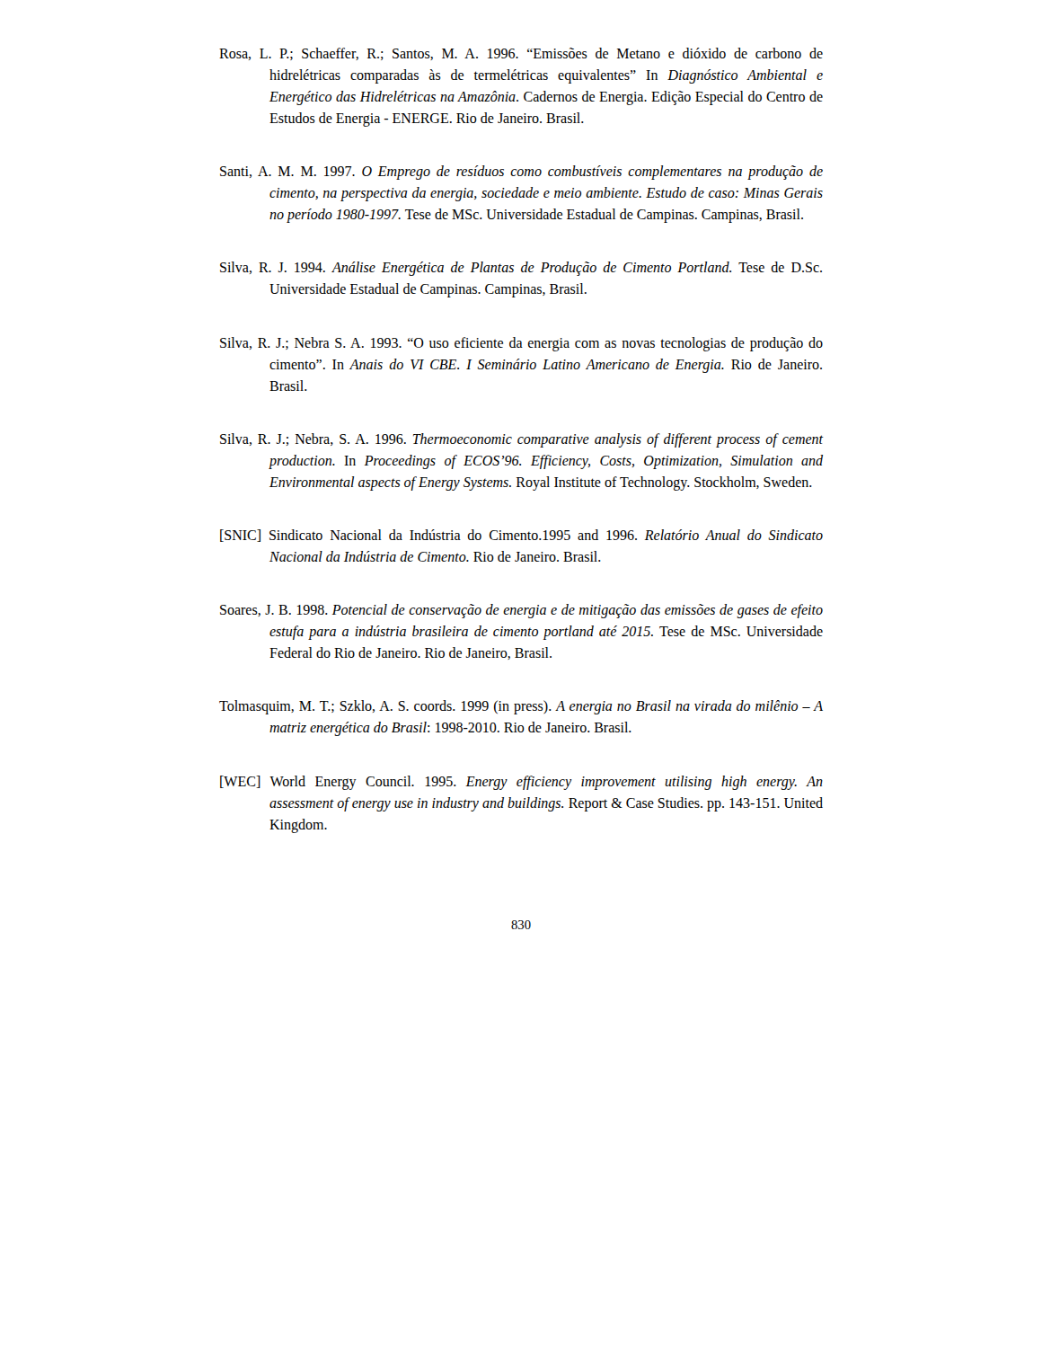Rosa, L. P.; Schaeffer, R.; Santos, M. A. 1996. “Emissões de Metano e dióxido de carbono de hidrelétricas comparadas às de termelétricas equivalentes” In Diagnóstico Ambiental e Energético das Hidrelétricas na Amazônia. Cadernos de Energia. Edição Especial do Centro de Estudos de Energia - ENERGE. Rio de Janeiro. Brasil.
Santi, A. M. M. 1997. O Emprego de resíduos como combustíveis complementares na produção de cimento, na perspectiva da energia, sociedade e meio ambiente. Estudo de caso: Minas Gerais no período 1980-1997. Tese de MSc. Universidade Estadual de Campinas. Campinas, Brasil.
Silva, R. J. 1994. Análise Energética de Plantas de Produção de Cimento Portland. Tese de D.Sc. Universidade Estadual de Campinas. Campinas, Brasil.
Silva, R. J.; Nebra S. A. 1993. “O uso eficiente da energia com as novas tecnologias de produção do cimento”. In Anais do VI CBE. I Seminário Latino Americano de Energia. Rio de Janeiro. Brasil.
Silva, R. J.; Nebra, S. A. 1996. Thermoeconomic comparative analysis of different process of cement production. In Proceedings of ECOS’96. Efficiency, Costs, Optimization, Simulation and Environmental aspects of Energy Systems. Royal Institute of Technology. Stockholm, Sweden.
[SNIC] Sindicato Nacional da Indústria do Cimento.1995 and 1996. Relatório Anual do Sindicato Nacional da Indústria de Cimento. Rio de Janeiro. Brasil.
Soares, J. B. 1998. Potencial de conservação de energia e de mitigação das emissões de gases de efeito estufa para a indústria brasileira de cimento portland até 2015. Tese de MSc. Universidade Federal do Rio de Janeiro. Rio de Janeiro, Brasil.
Tolmasquim, M. T.; Szklo, A. S. coords. 1999 (in press). A energia no Brasil na virada do milênio – A matriz energética do Brasil: 1998-2010. Rio de Janeiro. Brasil.
[WEC] World Energy Council. 1995. Energy efficiency improvement utilising high energy. An assessment of energy use in industry and buildings. Report & Case Studies. pp. 143-151. United Kingdom.
830